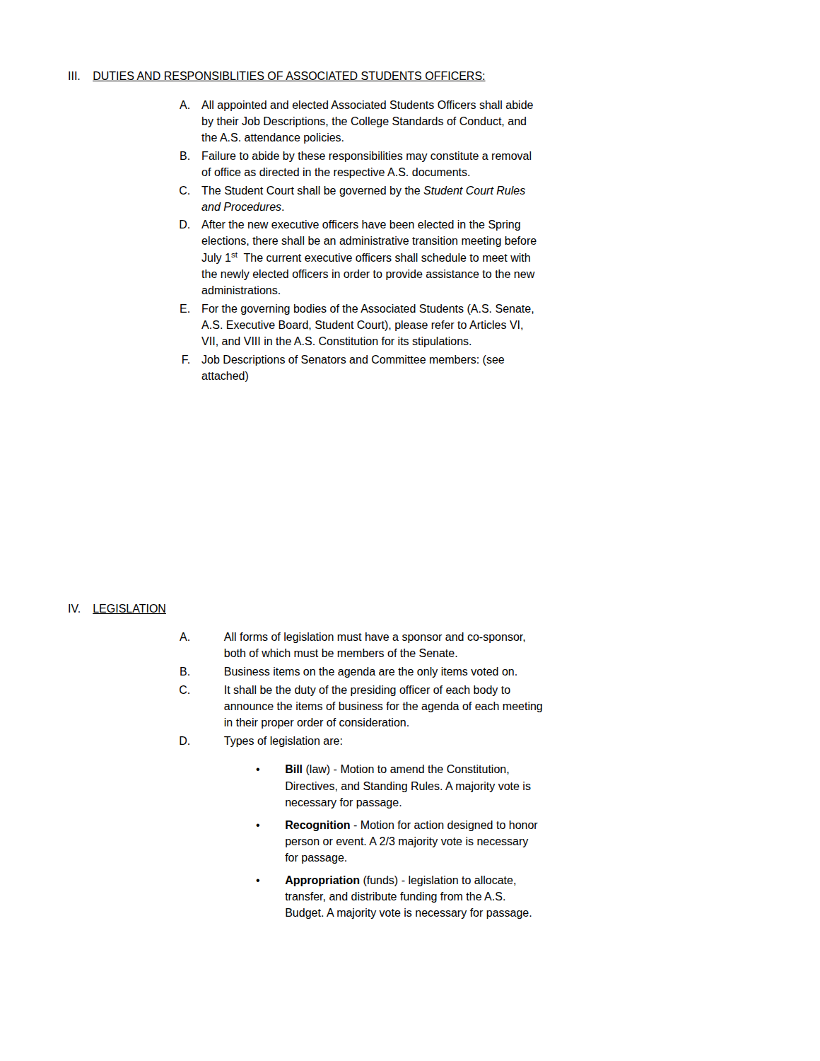III. DUTIES AND RESPONSIBLITIES OF ASSOCIATED STUDENTS OFFICERS:
All appointed and elected Associated Students Officers shall abide by their Job Descriptions, the College Standards of Conduct, and the A.S. attendance policies.
Failure to abide by these responsibilities may constitute a removal of office as directed in the respective A.S. documents.
The Student Court shall be governed by the Student Court Rules and Procedures.
After the new executive officers have been elected in the Spring elections, there shall be an administrative transition meeting before July 1st The current executive officers shall schedule to meet with the newly elected officers in order to provide assistance to the new administrations.
For the governing bodies of the Associated Students (A.S. Senate, A.S. Executive Board, Student Court), please refer to Articles VI, VII, and VIII in the A.S. Constitution for its stipulations.
Job Descriptions of Senators and Committee members: (see attached)
IV. LEGISLATION
All forms of legislation must have a sponsor and co-sponsor, both of which must be members of the Senate.
Business items on the agenda are the only items voted on.
It shall be the duty of the presiding officer of each body to announce the items of business for the agenda of each meeting in their proper order of consideration.
Types of legislation are:
Bill (law) - Motion to amend the Constitution, Directives, and Standing Rules. A majority vote is necessary for passage.
Recognition - Motion for action designed to honor person or event. A 2/3 majority vote is necessary for passage.
Appropriation (funds) - legislation to allocate, transfer, and distribute funding from the A.S. Budget. A majority vote is necessary for passage.